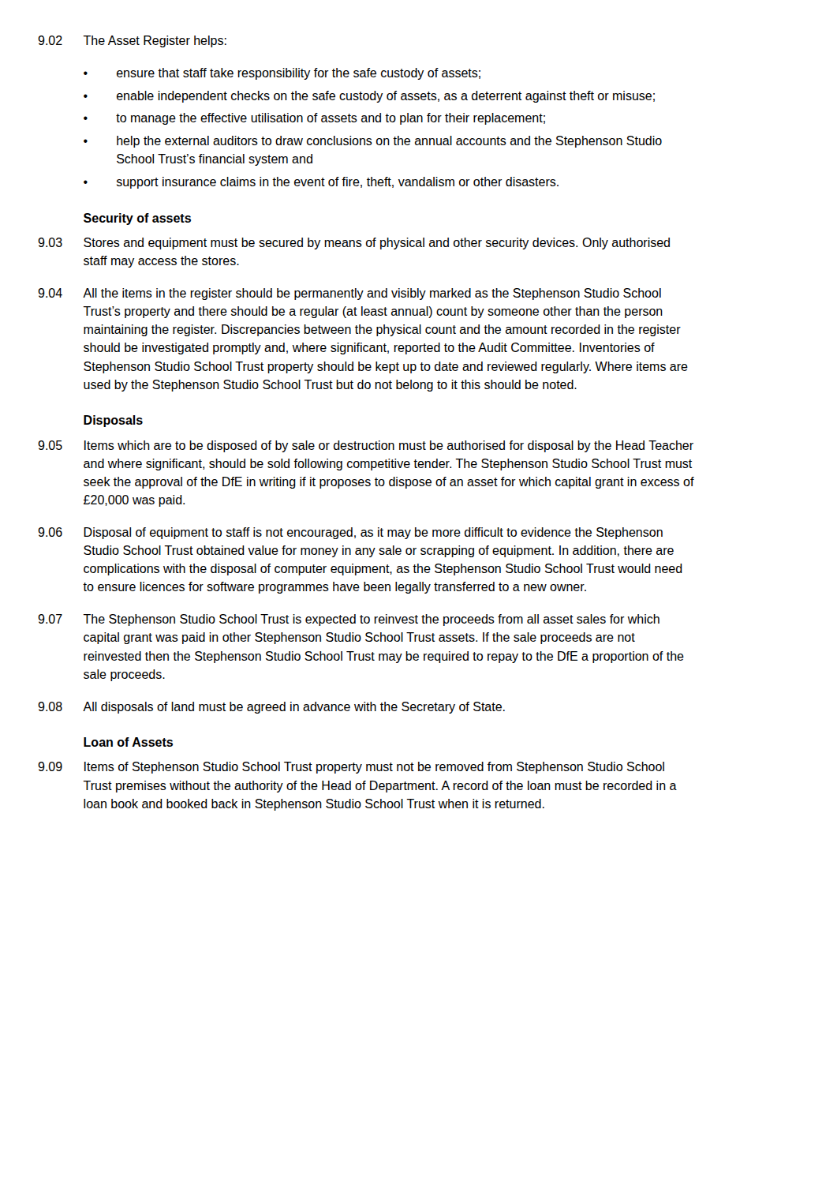9.02
The Asset Register helps:
•ensure that staff take responsibility for the safe custody of assets;
•enable independent checks on the safe custody of assets, as a deterrent against theft or misuse;
•to manage the effective utilisation of assets and to plan for their replacement;
•help the external auditors to draw conclusions on the annual accounts and the Stephenson Studio School Trust’s financial system and
•support insurance claims in the event of fire, theft, vandalism or other disasters.
Security of assets
9.03
Stores and equipment must be secured by means of physical and other security devices. Only authorised staff may access the stores.
9.04
All the items in the register should be permanently and visibly marked as the Stephenson Studio School Trust’s property and there should be a regular (at least annual) count by someone other than the person maintaining the register. Discrepancies between the physical count and the amount recorded in the register should be investigated promptly and, where significant, reported to the Audit Committee. Inventories of Stephenson Studio School Trust property should be kept up to date and reviewed regularly. Where items are used by the Stephenson Studio School Trust but do not belong to it this should be noted.
Disposals
9.05
Items which are to be disposed of by sale or destruction must be authorised for disposal by the Head Teacher and where significant, should be sold following competitive tender. The Stephenson Studio School Trust must seek the approval of the DfE in writing if it proposes to dispose of an asset for which capital grant in excess of £20,000 was paid.
9.06
Disposal of equipment to staff is not encouraged, as it may be more difficult to evidence the Stephenson Studio School Trust obtained value for money in any sale or scrapping of equipment. In addition, there are complications with the disposal of computer equipment, as the Stephenson Studio School Trust would need to ensure licences for software programmes have been legally transferred to a new owner.
9.07
The Stephenson Studio School Trust is expected to reinvest the proceeds from all asset sales for which capital grant was paid in other Stephenson Studio School Trust assets. If the sale proceeds are not reinvested then the Stephenson Studio School Trust may be required to repay to the DfE a proportion of the sale proceeds.
9.08
All disposals of land must be agreed in advance with the Secretary of State.
Loan of Assets
9.09
Items of Stephenson Studio School Trust property must not be removed from Stephenson Studio School Trust premises without the authority of the Head of Department. A record of the loan must be recorded in a loan book and booked back in Stephenson Studio School Trust when it is returned.